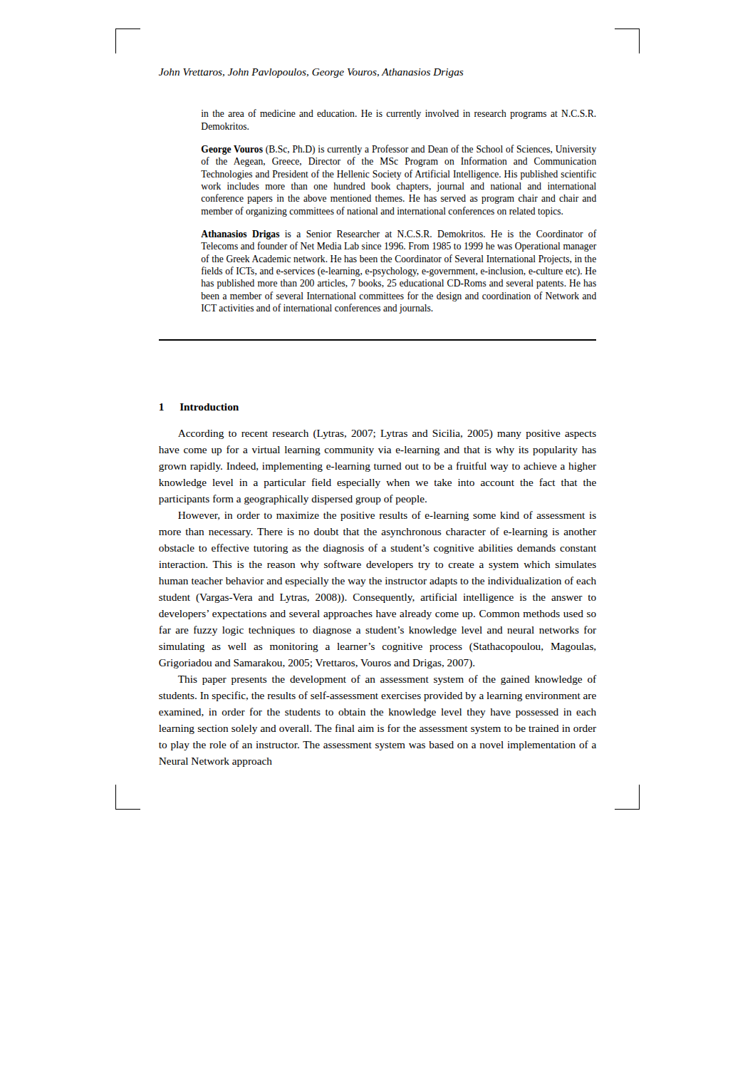John Vrettaros, John Pavlopoulos, George Vouros, Athanasios Drigas
in the area of medicine and education. He is currently involved in research programs at N.C.S.R. Demokritos.
George Vouros (B.Sc, Ph.D) is currently a Professor and Dean of the School of Sciences, University of the Aegean, Greece, Director of the MSc Program on Information and Communication Technologies and President of the Hellenic Society of Artificial Intelligence. His published scientific work includes more than one hundred book chapters, journal and national and international conference papers in the above mentioned themes. He has served as program chair and chair and member of organizing committees of national and international conferences on related topics.
Athanasios Drigas is a Senior Researcher at N.C.S.R. Demokritos. He is the Coordinator of Telecoms and founder of Net Media Lab since 1996. From 1985 to 1999 he was Operational manager of the Greek Academic network. He has been the Coordinator of Several International Projects, in the fields of ICTs, and e-services (e-learning, e-psychology, e-government, e-inclusion, e-culture etc). He has published more than 200 articles, 7 books, 25 educational CD-Roms and several patents. He has been a member of several International committees for the design and coordination of Network and ICT activities and of international conferences and journals.
1 Introduction
According to recent research (Lytras, 2007; Lytras and Sicilia, 2005) many positive aspects have come up for a virtual learning community via e-learning and that is why its popularity has grown rapidly. Indeed, implementing e-learning turned out to be a fruitful way to achieve a higher knowledge level in a particular field especially when we take into account the fact that the participants form a geographically dispersed group of people.
However, in order to maximize the positive results of e-learning some kind of assessment is more than necessary. There is no doubt that the asynchronous character of e-learning is another obstacle to effective tutoring as the diagnosis of a student’s cognitive abilities demands constant interaction. This is the reason why software developers try to create a system which simulates human teacher behavior and especially the way the instructor adapts to the individualization of each student (Vargas-Vera and Lytras, 2008)). Consequently, artificial intelligence is the answer to developers’ expectations and several approaches have already come up. Common methods used so far are fuzzy logic techniques to diagnose a student’s knowledge level and neural networks for simulating as well as monitoring a learner’s cognitive process (Stathacopoulou, Magoulas, Grigoriadou and Samarakou, 2005; Vrettaros, Vouros and Drigas, 2007).
This paper presents the development of an assessment system of the gained knowledge of students. In specific, the results of self-assessment exercises provided by a learning environment are examined, in order for the students to obtain the knowledge level they have possessed in each learning section solely and overall. The final aim is for the assessment system to be trained in order to play the role of an instructor. The assessment system was based on a novel implementation of a Neural Network approach